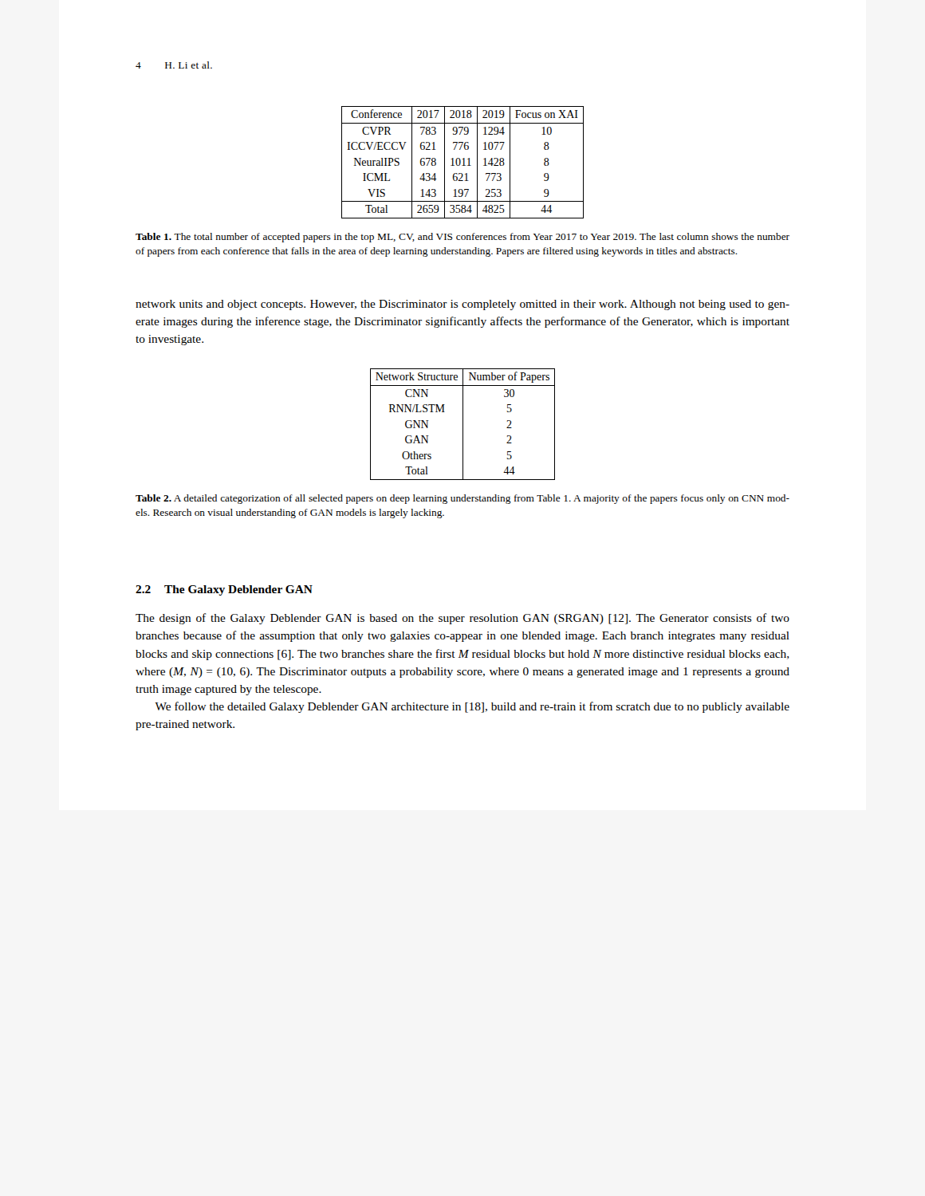4 H. Li et al.
| Conference | 2017 | 2018 | 2019 | Focus on XAI |
| --- | --- | --- | --- | --- |
| CVPR | 783 | 979 | 1294 | 10 |
| ICCV/ECCV | 621 | 776 | 1077 | 8 |
| NeuralIPS | 678 | 1011 | 1428 | 8 |
| ICML | 434 | 621 | 773 | 9 |
| VIS | 143 | 197 | 253 | 9 |
| Total | 2659 | 3584 | 4825 | 44 |
Table 1. The total number of accepted papers in the top ML, CV, and VIS conferences from Year 2017 to Year 2019. The last column shows the number of papers from each conference that falls in the area of deep learning understanding. Papers are filtered using keywords in titles and abstracts.
network units and object concepts. However, the Discriminator is completely omitted in their work. Although not being used to generate images during the inference stage, the Discriminator significantly affects the performance of the Generator, which is important to investigate.
| Network Structure | Number of Papers |
| --- | --- |
| CNN | 30 |
| RNN/LSTM | 5 |
| GNN | 2 |
| GAN | 2 |
| Others | 5 |
| Total | 44 |
Table 2. A detailed categorization of all selected papers on deep learning understanding from Table 1. A majority of the papers focus only on CNN models. Research on visual understanding of GAN models is largely lacking.
2.2 The Galaxy Deblender GAN
The design of the Galaxy Deblender GAN is based on the super resolution GAN (SRGAN) [12]. The Generator consists of two branches because of the assumption that only two galaxies co-appear in one blended image. Each branch integrates many residual blocks and skip connections [6]. The two branches share the first M residual blocks but hold N more distinctive residual blocks each, where (M, N) = (10, 6). The Discriminator outputs a probability score, where 0 means a generated image and 1 represents a ground truth image captured by the telescope.
We follow the detailed Galaxy Deblender GAN architecture in [18], build and re-train it from scratch due to no publicly available pre-trained network.